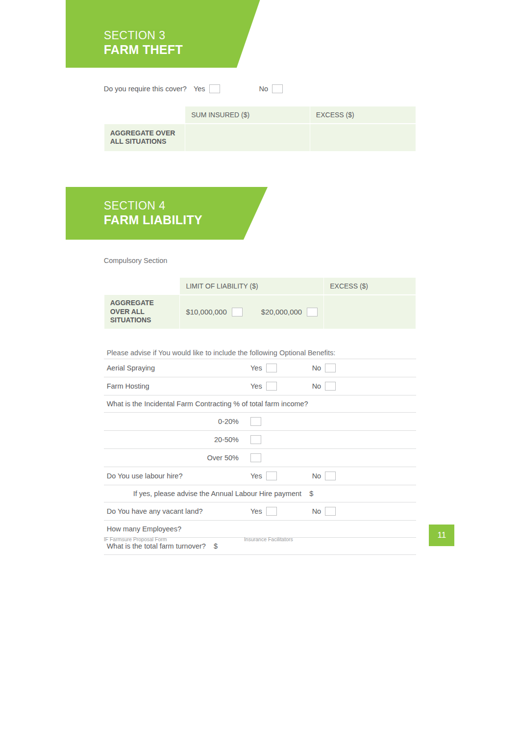SECTION 3
FARM THEFT
Do you require this cover? Yes No
| | SUM INSURED ($) | EXCESS ($) |
| --- | --- | --- |
| AGGREGATE OVER ALL SITUATIONS | | |
SECTION 4
FARM LIABILITY
Compulsory Section
| | LIMIT OF LIABILITY ($) | EXCESS ($) |
| --- | --- | --- |
| AGGREGATE OVER ALL SITUATIONS | $10,000,000 $20,000,000 | |
Please advise if You would like to include the following Optional Benefits:
| Aerial Spraying | Yes No |
| Farm Hosting | Yes No |
| What is the Incidental Farm Contracting % of total farm income? |
| 0-20% | |
| 20-50% | |
| Over 50% | |
| Do You use labour hire? | Yes No |
| If yes, please advise the Annual Labour Hire payment $ |
| Do You have any vacant land? | Yes No |
| How many Employees? |
| What is the total farm turnover? $ |
IF Farmsure Proposal Form
Insurance Facilitators
11